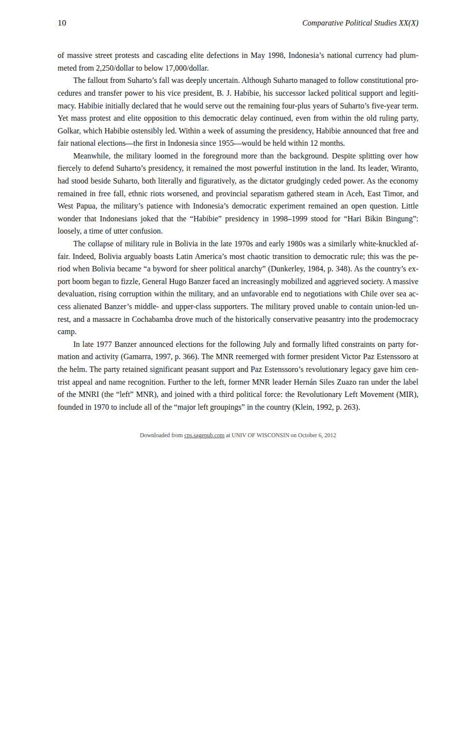10 Comparative Political Studies XX(X)
of massive street protests and cascading elite defections in May 1998, Indonesia’s national currency had plummeted from 2,250/dollar to below 17,000/dollar.
The fallout from Suharto’s fall was deeply uncertain. Although Suharto managed to follow constitutional procedures and transfer power to his vice president, B. J. Habibie, his successor lacked political support and legitimacy. Habibie initially declared that he would serve out the remaining four-plus years of Suharto’s five-year term. Yet mass protest and elite opposition to this democratic delay continued, even from within the old ruling party, Golkar, which Habibie ostensibly led. Within a week of assuming the presidency, Habibie announced that free and fair national elections—the first in Indonesia since 1955—would be held within 12 months.
Meanwhile, the military loomed in the foreground more than the background. Despite splitting over how fiercely to defend Suharto’s presidency, it remained the most powerful institution in the land. Its leader, Wiranto, had stood beside Suharto, both literally and figuratively, as the dictator grudgingly ceded power. As the economy remained in free fall, ethnic riots worsened, and provincial separatism gathered steam in Aceh, East Timor, and West Papua, the military’s patience with Indonesia’s democratic experiment remained an open question. Little wonder that Indonesians joked that the “Habibie” presidency in 1998–1999 stood for “Hari Bikin Bingung”: loosely, a time of utter confusion.
The collapse of military rule in Bolivia in the late 1970s and early 1980s was a similarly white-knuckled affair. Indeed, Bolivia arguably boasts Latin America’s most chaotic transition to democratic rule; this was the period when Bolivia became “a byword for sheer political anarchy” (Dunkerley, 1984, p. 348). As the country’s export boom began to fizzle, General Hugo Banzer faced an increasingly mobilized and aggrieved society. A massive devaluation, rising corruption within the military, and an unfavorable end to negotiations with Chile over sea access alienated Banzer’s middle- and upper-class supporters. The military proved unable to contain union-led unrest, and a massacre in Cochabamba drove much of the historically conservative peasantry into the prodemocracy camp.
In late 1977 Banzer announced elections for the following July and formally lifted constraints on party formation and activity (Gamarra, 1997, p. 366). The MNR reemerged with former president Victor Paz Estenssoro at the helm. The party retained significant peasant support and Paz Estenssoro’s revolutionary legacy gave him centrist appeal and name recognition. Further to the left, former MNR leader Hernán Siles Zuazo ran under the label of the MNRI (the “left” MNR), and joined with a third political force: the Revolutionary Left Movement (MIR), founded in 1970 to include all of the “major left groupings” in the country (Klein, 1992, p. 263).
Downloaded from cps.sagepub.com at UNIV OF WISCONSIN on October 6, 2012